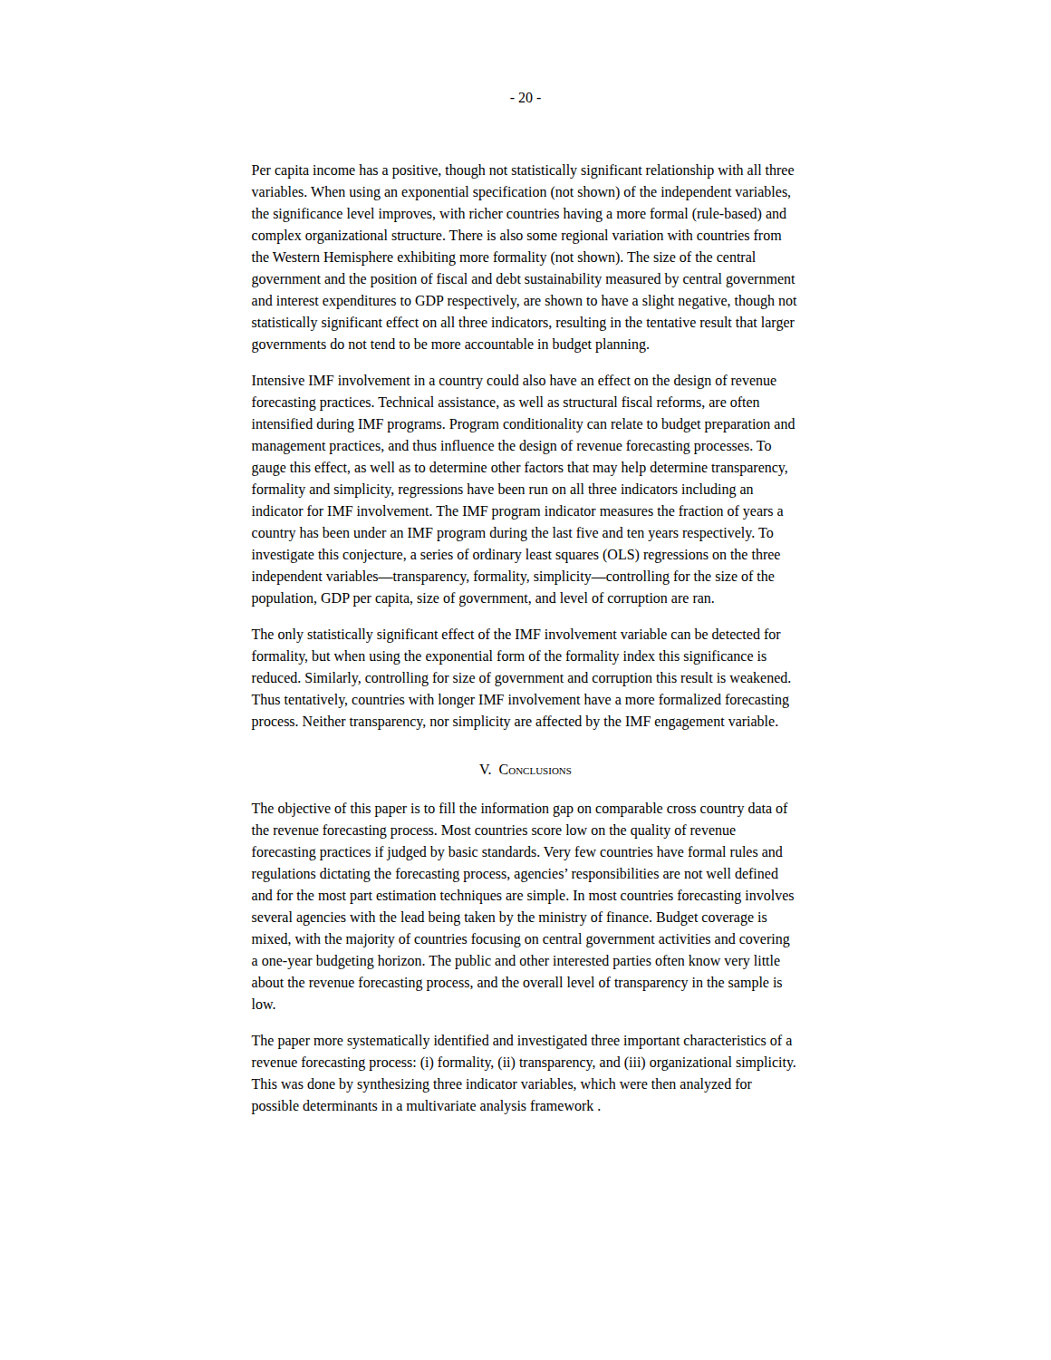- 20 -
Per capita income has a positive, though not statistically significant relationship with all three variables. When using an exponential specification (not shown) of the independent variables, the significance level improves, with richer countries having a more formal (rule-based) and complex organizational structure. There is also some regional variation with countries from the Western Hemisphere exhibiting more formality (not shown). The size of the central government and the position of fiscal and debt sustainability measured by central government and interest expenditures to GDP respectively, are shown to have a slight negative, though not statistically significant effect on all three indicators, resulting in the tentative result that larger governments do not tend to be more accountable in budget planning.
Intensive IMF involvement in a country could also have an effect on the design of revenue forecasting practices. Technical assistance, as well as structural fiscal reforms, are often intensified during IMF programs. Program conditionality can relate to budget preparation and management practices, and thus influence the design of revenue forecasting processes. To gauge this effect, as well as to determine other factors that may help determine transparency, formality and simplicity, regressions have been run on all three indicators including an indicator for IMF involvement. The IMF program indicator measures the fraction of years a country has been under an IMF program during the last five and ten years respectively. To investigate this conjecture, a series of ordinary least squares (OLS) regressions on the three independent variables—transparency, formality, simplicity—controlling for the size of the population, GDP per capita, size of government, and level of corruption are ran.
The only statistically significant effect of the IMF involvement variable can be detected for formality, but when using the exponential form of the formality index this significance is reduced. Similarly, controlling for size of government and corruption this result is weakened. Thus tentatively, countries with longer IMF involvement have a more formalized forecasting process. Neither transparency, nor simplicity are affected by the IMF engagement variable.
V. Conclusions
The objective of this paper is to fill the information gap on comparable cross country data of the revenue forecasting process. Most countries score low on the quality of revenue forecasting practices if judged by basic standards. Very few countries have formal rules and regulations dictating the forecasting process, agencies’ responsibilities are not well defined and for the most part estimation techniques are simple. In most countries forecasting involves several agencies with the lead being taken by the ministry of finance. Budget coverage is mixed, with the majority of countries focusing on central government activities and covering a one-year budgeting horizon. The public and other interested parties often know very little about the revenue forecasting process, and the overall level of transparency in the sample is low.
The paper more systematically identified and investigated three important characteristics of a revenue forecasting process: (i) formality, (ii) transparency, and (iii) organizational simplicity. This was done by synthesizing three indicator variables, which were then analyzed for possible determinants in a multivariate analysis framework .